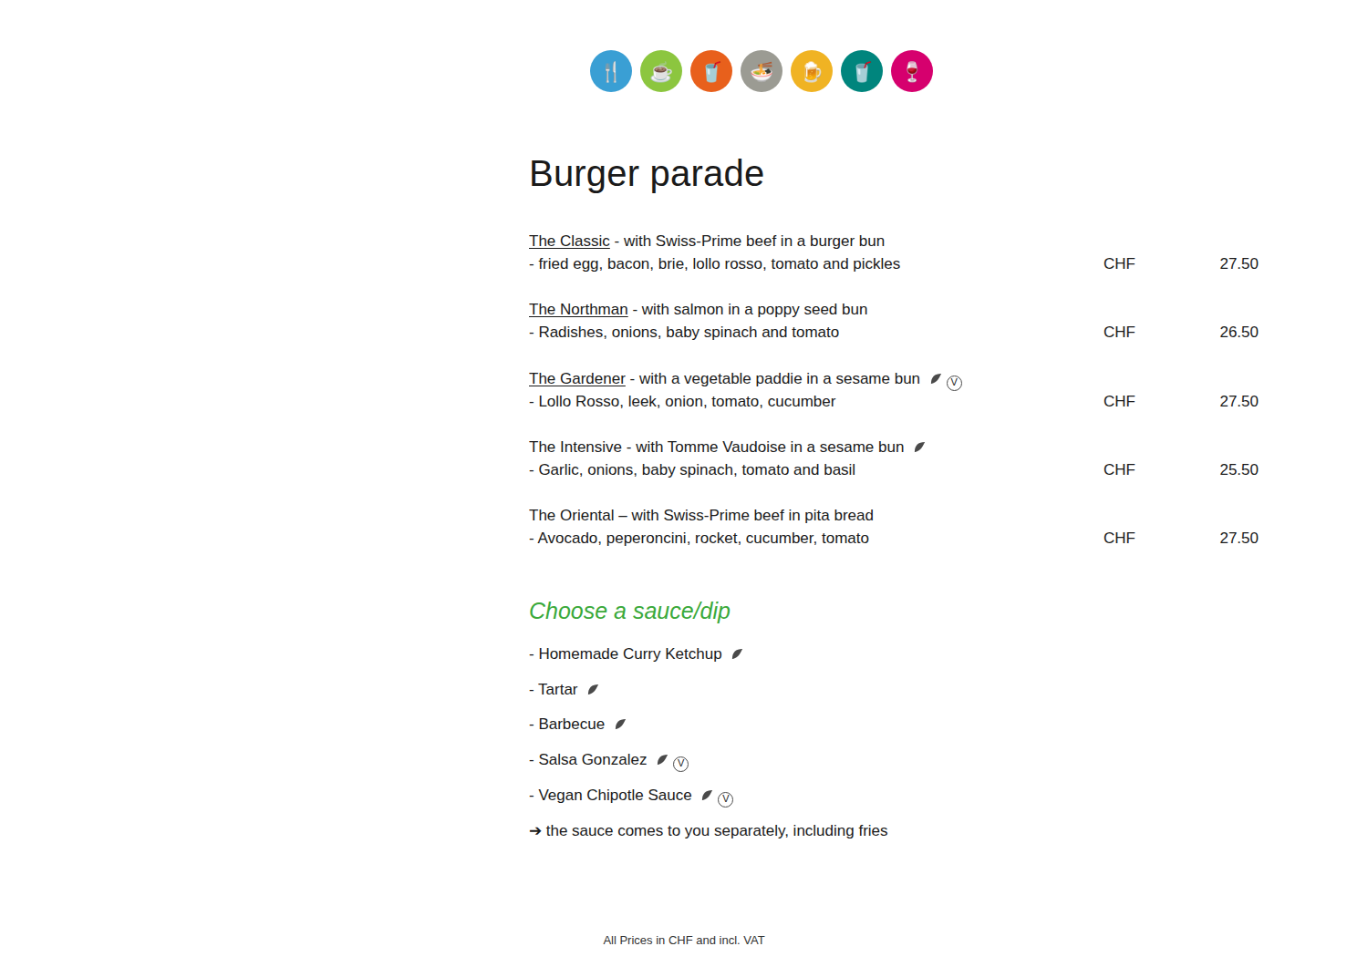🍴
☕
🥤
🍜
🍺
🥤
🍷
Burger parade
The Classic - with Swiss-Prime beef in a burger bun
- fried egg, bacon, brie, lollo rosso, tomato and pickles
CHF
27.50
The Northman - with salmon in a poppy seed bun
- Radishes, onions, baby spinach and tomato
CHF
26.50
The Gardener - with a vegetable paddie in a sesame bun V
- Lollo Rosso, leek, onion, tomato, cucumber
CHF
27.50
The Intensive - with Tomme Vaudoise in a sesame bun
- Garlic, onions, baby spinach, tomato and basil
CHF
25.50
The Oriental – with Swiss-Prime beef in pita bread
- Avocado, peperoncini, rocket, cucumber, tomato
CHF
27.50
Choose a sauce/dip
- Homemade Curry Ketchup
- Tartar
- Barbecue
- Salsa Gonzalez V
- Vegan Chipotle Sauce V
➔ the sauce comes to you separately, including fries
All Prices in CHF and incl. VAT